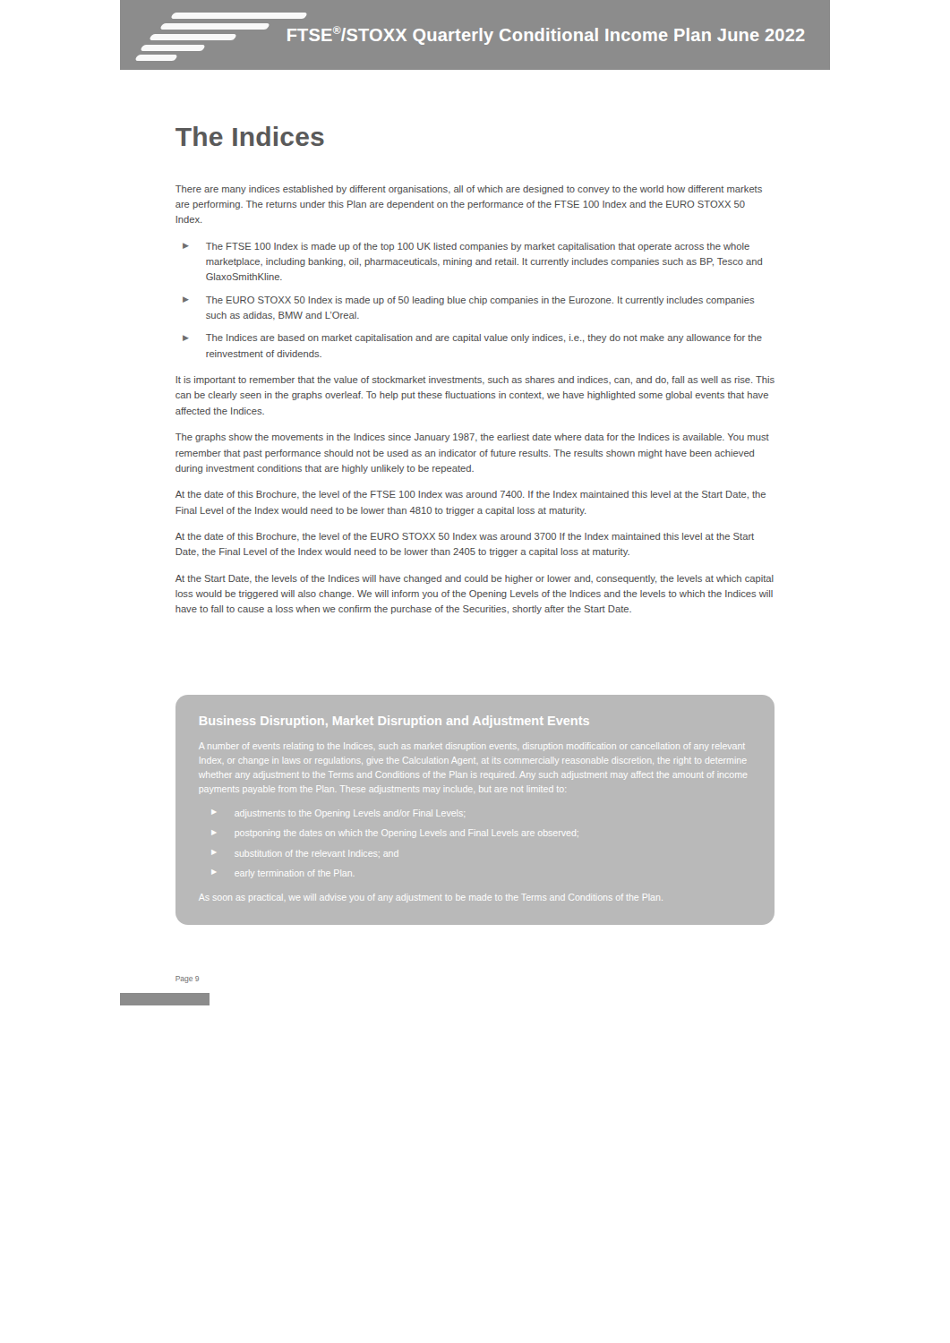FTSE®/STOXX Quarterly Conditional Income Plan June 2022
The Indices
There are many indices established by different organisations, all of which are designed to convey to the world how different markets are performing. The returns under this Plan are dependent on the performance of the FTSE 100 Index and the EURO STOXX 50 Index.
The FTSE 100 Index is made up of the top 100 UK listed companies by market capitalisation that operate across the whole marketplace, including banking, oil, pharmaceuticals, mining and retail. It currently includes companies such as BP, Tesco and GlaxoSmithKline.
The EURO STOXX 50 Index is made up of 50 leading blue chip companies in the Eurozone. It currently includes companies such as adidas, BMW and L’Oreal.
The Indices are based on market capitalisation and are capital value only indices, i.e., they do not make any allowance for the reinvestment of dividends.
It is important to remember that the value of stockmarket investments, such as shares and indices, can, and do, fall as well as rise. This can be clearly seen in the graphs overleaf. To help put these fluctuations in context, we have highlighted some global events that have affected the Indices.
The graphs show the movements in the Indices since January 1987, the earliest date where data for the Indices is available. You must remember that past performance should not be used as an indicator of future results. The results shown might have been achieved during investment conditions that are highly unlikely to be repeated.
At the date of this Brochure, the level of the FTSE 100 Index was around 7400. If the Index maintained this level at the Start Date, the Final Level of the Index would need to be lower than 4810 to trigger a capital loss at maturity.
At the date of this Brochure, the level of the EURO STOXX 50 Index was around 3700 If the Index maintained this level at the Start Date, the Final Level of the Index would need to be lower than 2405 to trigger a capital loss at maturity.
At the Start Date, the levels of the Indices will have changed and could be higher or lower and, consequently, the levels at which capital loss would be triggered will also change. We will inform you of the Opening Levels of the Indices and the levels to which the Indices will have to fall to cause a loss when we confirm the purchase of the Securities, shortly after the Start Date.
Business Disruption, Market Disruption and Adjustment Events
A number of events relating to the Indices, such as market disruption events, disruption modification or cancellation of any relevant Index, or change in laws or regulations, give the Calculation Agent, at its commercially reasonable discretion, the right to determine whether any adjustment to the Terms and Conditions of the Plan is required. Any such adjustment may affect the amount of income payments payable from the Plan. These adjustments may include, but are not limited to:
adjustments to the Opening Levels and/or Final Levels;
postponing the dates on which the Opening Levels and Final Levels are observed;
substitution of the relevant Indices; and
early termination of the Plan.
As soon as practical, we will advise you of any adjustment to be made to the Terms and Conditions of the Plan.
Page 9